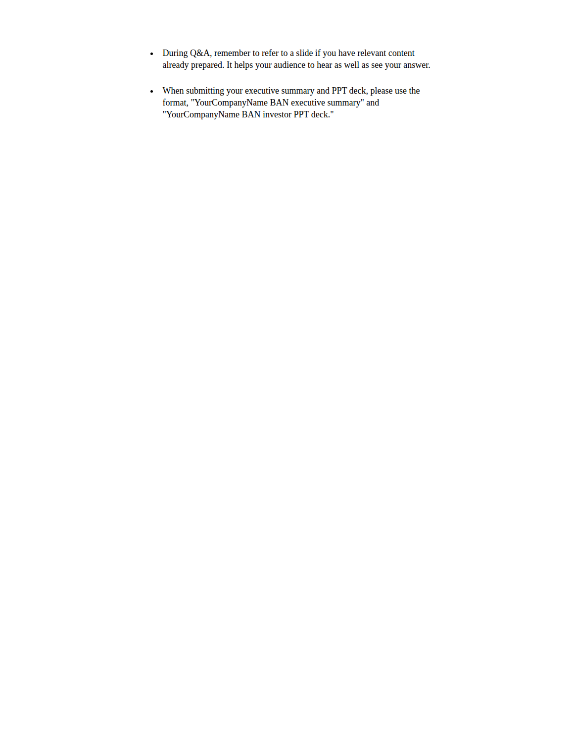During Q&A, remember to refer to a slide if you have relevant content already prepared. It helps your audience to hear as well as see your answer.
When submitting your executive summary and PPT deck, please use the format, "YourCompanyName BAN executive summary" and
"YourCompanyName BAN investor PPT deck."